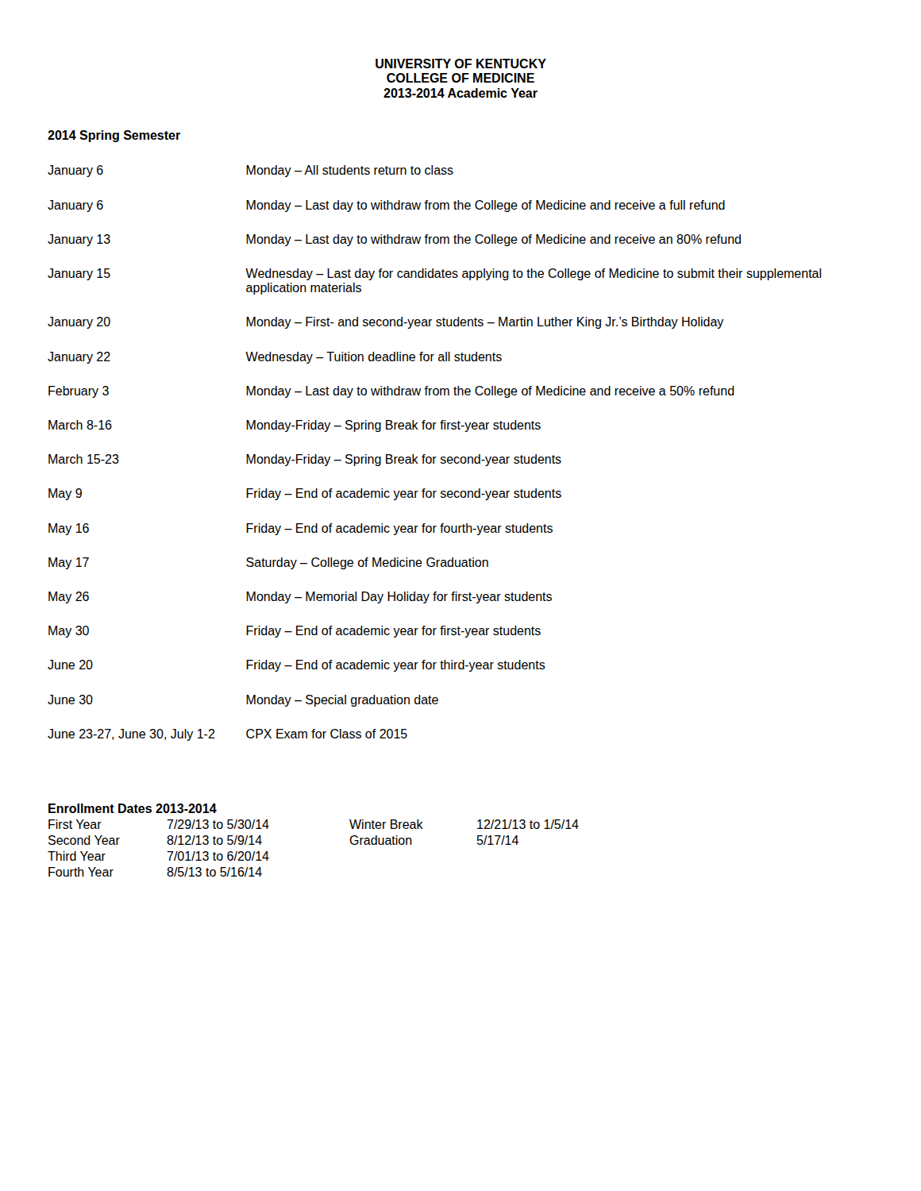UNIVERSITY OF KENTUCKY
COLLEGE OF MEDICINE
2013-2014 Academic Year
2014 Spring Semester
| January 6 | Monday – All students return to class |
| January 6 | Monday – Last day to withdraw from the College of Medicine and receive a full refund |
| January 13 | Monday – Last day to withdraw from the College of Medicine and receive an 80% refund |
| January 15 | Wednesday – Last day for candidates applying to the College of Medicine to submit their supplemental application materials |
| January 20 | Monday – First- and second-year students – Martin Luther King Jr.’s Birthday Holiday |
| January 22 | Wednesday – Tuition deadline for all students |
| February 3 | Monday – Last day to withdraw from the College of Medicine and receive a 50% refund |
| March 8-16 | Monday-Friday – Spring Break for first-year students |
| March 15-23 | Monday-Friday – Spring Break for second-year students |
| May 9 | Friday – End of academic year for second-year students |
| May 16 | Friday – End of academic year for fourth-year students |
| May 17 | Saturday – College of Medicine Graduation |
| May 26 | Monday – Memorial Day Holiday for first-year students |
| May 30 | Friday – End of academic year for first-year students |
| June 20 | Friday – End of academic year for third-year students |
| June 30 | Monday – Special graduation date |
| June 23-27, June 30, July 1-2 | CPX Exam for Class of 2015 |
Enrollment Dates 2013-2014
| First Year | 7/29/13 to 5/30/14 | Winter Break | 12/21/13 to 1/5/14 |
| Second Year | 8/12/13 to 5/9/14 | Graduation | 5/17/14 |
| Third Year | 7/01/13 to 6/20/14 | | |
| Fourth Year | 8/5/13 to 5/16/14 | | |